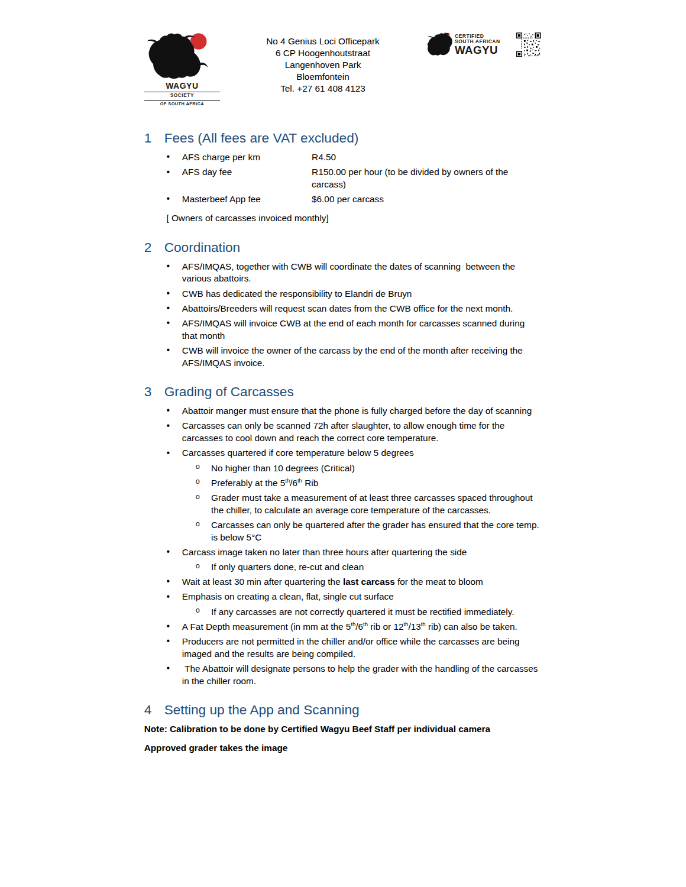WAGYU
SOCIETY
OF SOUTH AFRICA
No 4 Genius Loci Officepark
6 CP Hoogenhoutstraat
Langenhoven Park
Bloemfontein
Tel. +27 61 408 4123
CERTIFIED
SOUTH AFRICAN
WAGYU
1 Fees (All fees are VAT excluded)
AFS charge per km R4.50
AFS day fee R150.00 per hour (to be divided by owners of the carcass)
Masterbeef App fee $6.00 per carcass
[ Owners of carcasses invoiced monthly]
2 Coordination
AFS/IMQAS, together with CWB will coordinate the dates of scanning between the various abattoirs.
CWB has dedicated the responsibility to Elandri de Bruyn
Abattoirs/Breeders will request scan dates from the CWB office for the next month.
AFS/IMQAS will invoice CWB at the end of each month for carcasses scanned during that month
CWB will invoice the owner of the carcass by the end of the month after receiving the AFS/IMQAS invoice.
3 Grading of Carcasses
Abattoir manger must ensure that the phone is fully charged before the day of scanning
Carcasses can only be scanned 72h after slaughter, to allow enough time for the carcasses to cool down and reach the correct core temperature.
Carcasses quartered if core temperature below 5 degrees
No higher than 10 degrees (Critical)
Preferably at the 5th/6th Rib
Grader must take a measurement of at least three carcasses spaced throughout the chiller, to calculate an average core temperature of the carcasses.
Carcasses can only be quartered after the grader has ensured that the core temp. is below 5°C
Carcass image taken no later than three hours after quartering the side
If only quarters done, re-cut and clean
Wait at least 30 min after quartering the last carcass for the meat to bloom
Emphasis on creating a clean, flat, single cut surface
If any carcasses are not correctly quartered it must be rectified immediately.
A Fat Depth measurement (in mm at the 5th/6th rib or 12th/13th rib) can also be taken.
Producers are not permitted in the chiller and/or office while the carcasses are being imaged and the results are being compiled.
The Abattoir will designate persons to help the grader with the handling of the carcasses in the chiller room.
4 Setting up the App and Scanning
Note: Calibration to be done by Certified Wagyu Beef Staff per individual camera
Approved grader takes the image